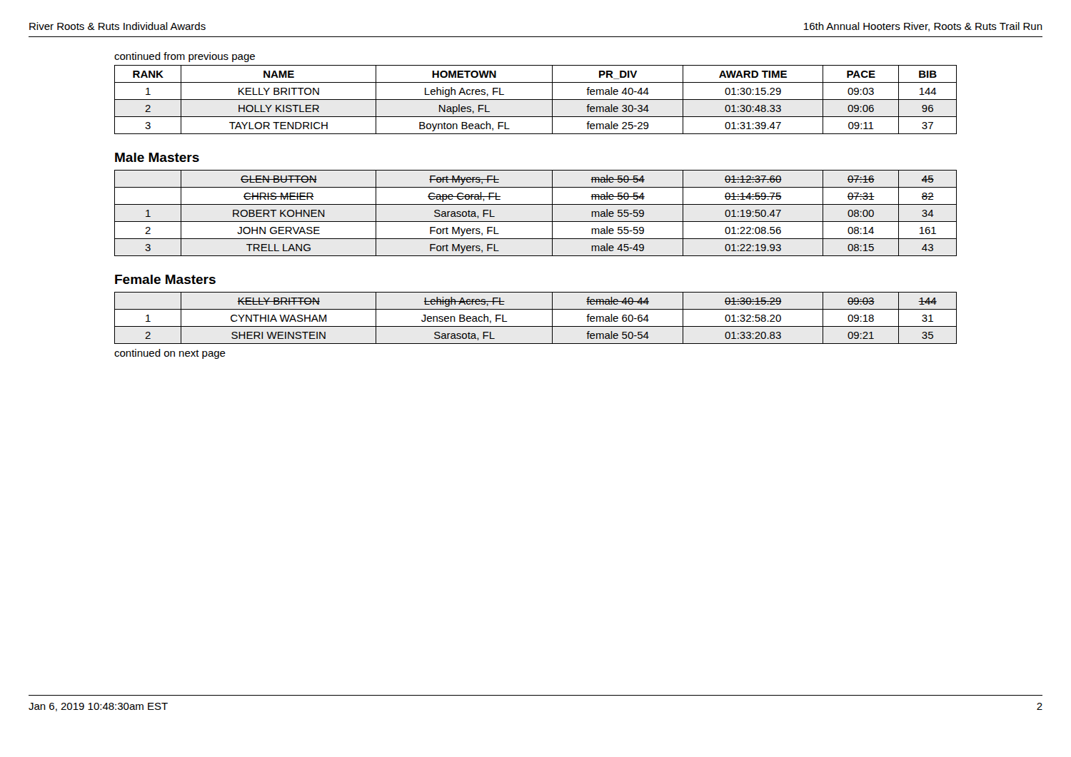River Roots & Ruts Individual Awards
16th Annual Hooters River, Roots & Ruts Trail Run
continued from previous page
| RANK | NAME | HOMETOWN | PR_DIV | AWARD TIME | PACE | BIB |
| --- | --- | --- | --- | --- | --- | --- |
| 1 | KELLY BRITTON | Lehigh Acres, FL | female 40-44 | 01:30:15.29 | 09:03 | 144 |
| 2 | HOLLY KISTLER | Naples, FL | female 30-34 | 01:30:48.33 | 09:06 | 96 |
| 3 | TAYLOR TENDRICH | Boynton Beach, FL | female 25-29 | 01:31:39.47 | 09:11 | 37 |
Male Masters
| | GLEN BUTTON | Fort Myers, FL | male 50-54 | 01:12:37.60 | 07:16 | 45 |
| | CHRIS MEIER | Cape Coral, FL | male 50-54 | 01:14:59.75 | 07:31 | 82 |
| 1 | ROBERT KOHNEN | Sarasota, FL | male 55-59 | 01:19:50.47 | 08:00 | 34 |
| 2 | JOHN GERVASE | Fort Myers, FL | male 55-59 | 01:22:08.56 | 08:14 | 161 |
| 3 | TRELL LANG | Fort Myers, FL | male 45-49 | 01:22:19.93 | 08:15 | 43 |
Female Masters
| | KELLY BRITTON | Lehigh Acres, FL | female 40-44 | 01:30:15.29 | 09:03 | 144 |
| 1 | CYNTHIA WASHAM | Jensen Beach, FL | female 60-64 | 01:32:58.20 | 09:18 | 31 |
| 2 | SHERI WEINSTEIN | Sarasota, FL | female 50-54 | 01:33:20.83 | 09:21 | 35 |
continued on next page
Jan 6, 2019 10:48:30am EST
2